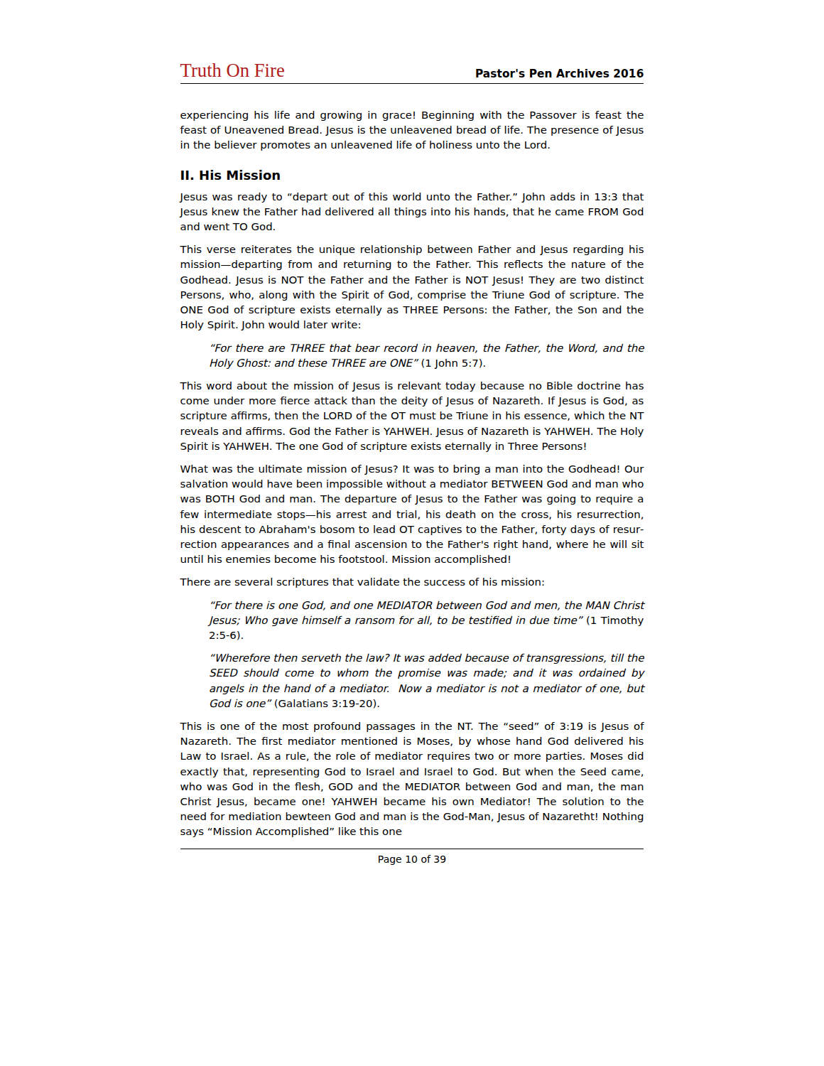Truth On Fire
Pastor's Pen Archives 2016
experiencing his life and growing in grace! Beginning with the Passover is feast the feast of Uneavened Bread. Jesus is the unleavened bread of life. The presence of Jesus in the believer promotes an unleavened life of holiness unto the Lord.
II. His Mission
Jesus was ready to “depart out of this world unto the Father.” John adds in 13:3 that Jesus knew the Father had delivered all things into his hands, that he came FROM God and went TO God.
This verse reiterates the unique relationship between Father and Jesus regarding his mission—departing from and returning to the Father. This reflects the nature of the Godhead. Jesus is NOT the Father and the Father is NOT Jesus! They are two distinct Persons, who, along with the Spirit of God, comprise the Triune God of scripture. The ONE God of scripture exists eternally as THREE Persons: the Father, the Son and the Holy Spirit. John would later write:
“For there are THREE that bear record in heaven, the Father, the Word, and the Holy Ghost: and these THREE are ONE” (1 John 5:7).
This word about the mission of Jesus is relevant today because no Bible doctrine has come under more fierce attack than the deity of Jesus of Nazareth. If Jesus is God, as scripture affirms, then the LORD of the OT must be Triune in his essence, which the NT reveals and affirms. God the Father is YAHWEH. Jesus of Nazareth is YAHWEH. The Holy Spirit is YAHWEH. The one God of scripture exists eternally in Three Persons!
What was the ultimate mission of Jesus? It was to bring a man into the Godhead! Our salvation would have been impossible without a mediator BETWEEN God and man who was BOTH God and man. The departure of Jesus to the Father was going to require a few intermediate stops—his arrest and trial, his death on the cross, his resurrection, his descent to Abraham's bosom to lead OT captives to the Father, forty days of resurrection appearances and a final ascension to the Father's right hand, where he will sit until his enemies become his footstool. Mission accomplished!
There are several scriptures that validate the success of his mission:
“For there is one God, and one MEDIATOR between God and men, the MAN Christ Jesus; Who gave himself a ransom for all, to be testified in due time” (1 Timothy 2:5-6).
“Wherefore then serveth the law? It was added because of transgressions, till the SEED should come to whom the promise was made; and it was ordained by angels in the hand of a mediator. Now a mediator is not a mediator of one, but God is one” (Galatians 3:19-20).
This is one of the most profound passages in the NT. The “seed” of 3:19 is Jesus of Nazareth. The first mediator mentioned is Moses, by whose hand God delivered his Law to Israel. As a rule, the role of mediator requires two or more parties. Moses did exactly that, representing God to Israel and Israel to God. But when the Seed came, who was God in the flesh, GOD and the MEDIATOR between God and man, the man Christ Jesus, became one! YAHWEH became his own Mediator! The solution to the need for mediation bewteen God and man is the God-Man, Jesus of Nazaretht! Nothing says “Mission Accomplished” like this one
Page 10 of 39